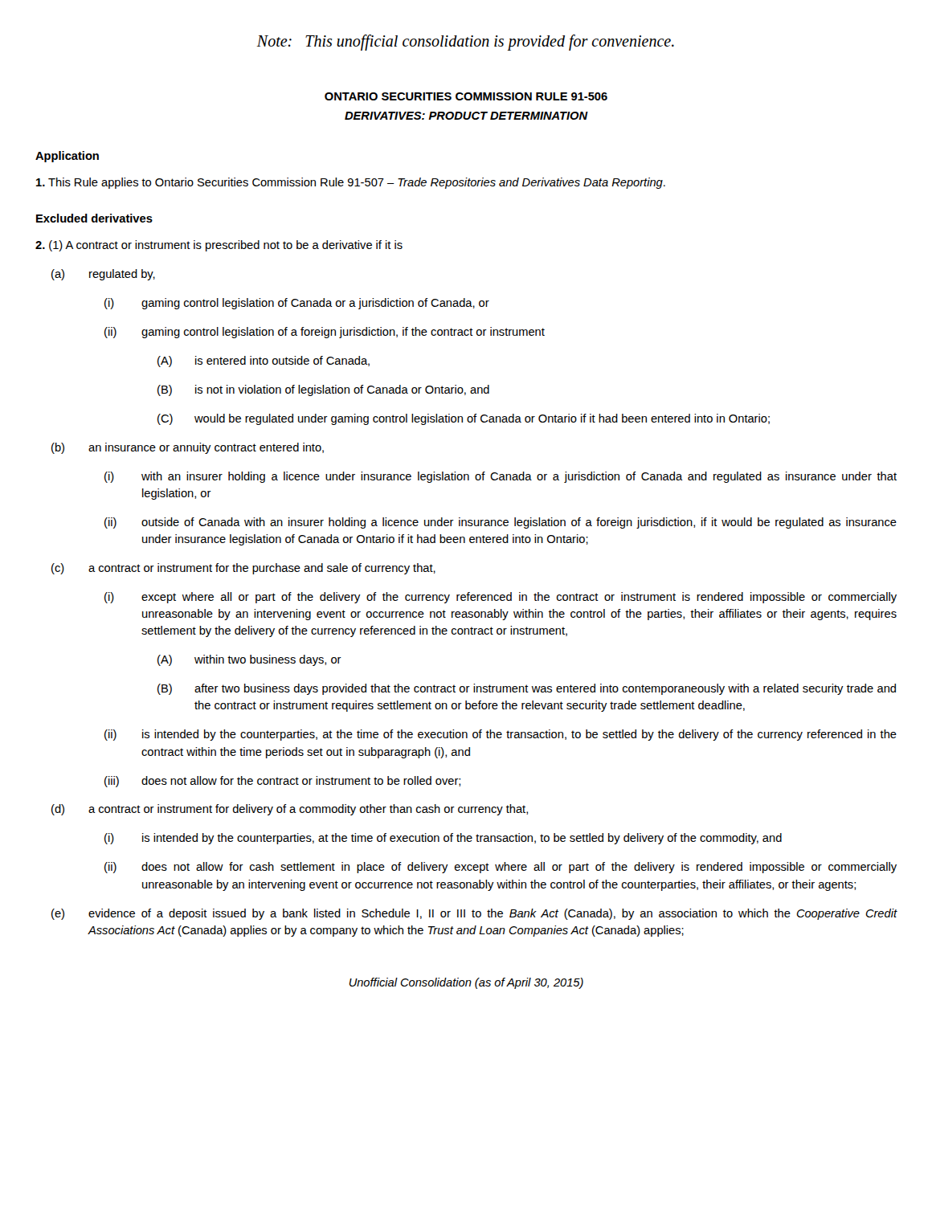Note: This unofficial consolidation is provided for convenience.
ONTARIO SECURITIES COMMISSION RULE 91-506
DERIVATIVES: PRODUCT DETERMINATION
Application
1. This Rule applies to Ontario Securities Commission Rule 91-507 – Trade Repositories and Derivatives Data Reporting.
Excluded derivatives
2. (1) A contract or instrument is prescribed not to be a derivative if it is
(a) regulated by,
(i) gaming control legislation of Canada or a jurisdiction of Canada, or
(ii) gaming control legislation of a foreign jurisdiction, if the contract or instrument
(A) is entered into outside of Canada,
(B) is not in violation of legislation of Canada or Ontario, and
(C) would be regulated under gaming control legislation of Canada or Ontario if it had been entered into in Ontario;
(b) an insurance or annuity contract entered into,
(i) with an insurer holding a licence under insurance legislation of Canada or a jurisdiction of Canada and regulated as insurance under that legislation, or
(ii) outside of Canada with an insurer holding a licence under insurance legislation of a foreign jurisdiction, if it would be regulated as insurance under insurance legislation of Canada or Ontario if it had been entered into in Ontario;
(c) a contract or instrument for the purchase and sale of currency that,
(i) except where all or part of the delivery of the currency referenced in the contract or instrument is rendered impossible or commercially unreasonable by an intervening event or occurrence not reasonably within the control of the parties, their affiliates or their agents, requires settlement by the delivery of the currency referenced in the contract or instrument,
(A) within two business days, or
(B) after two business days provided that the contract or instrument was entered into contemporaneously with a related security trade and the contract or instrument requires settlement on or before the relevant security trade settlement deadline,
(ii) is intended by the counterparties, at the time of the execution of the transaction, to be settled by the delivery of the currency referenced in the contract within the time periods set out in subparagraph (i), and
(iii) does not allow for the contract or instrument to be rolled over;
(d) a contract or instrument for delivery of a commodity other than cash or currency that,
(i) is intended by the counterparties, at the time of execution of the transaction, to be settled by delivery of the commodity, and
(ii) does not allow for cash settlement in place of delivery except where all or part of the delivery is rendered impossible or commercially unreasonable by an intervening event or occurrence not reasonably within the control of the counterparties, their affiliates, or their agents;
(e) evidence of a deposit issued by a bank listed in Schedule I, II or III to the Bank Act (Canada), by an association to which the Cooperative Credit Associations Act (Canada) applies or by a company to which the Trust and Loan Companies Act (Canada) applies;
Unofficial Consolidation (as of April 30, 2015)